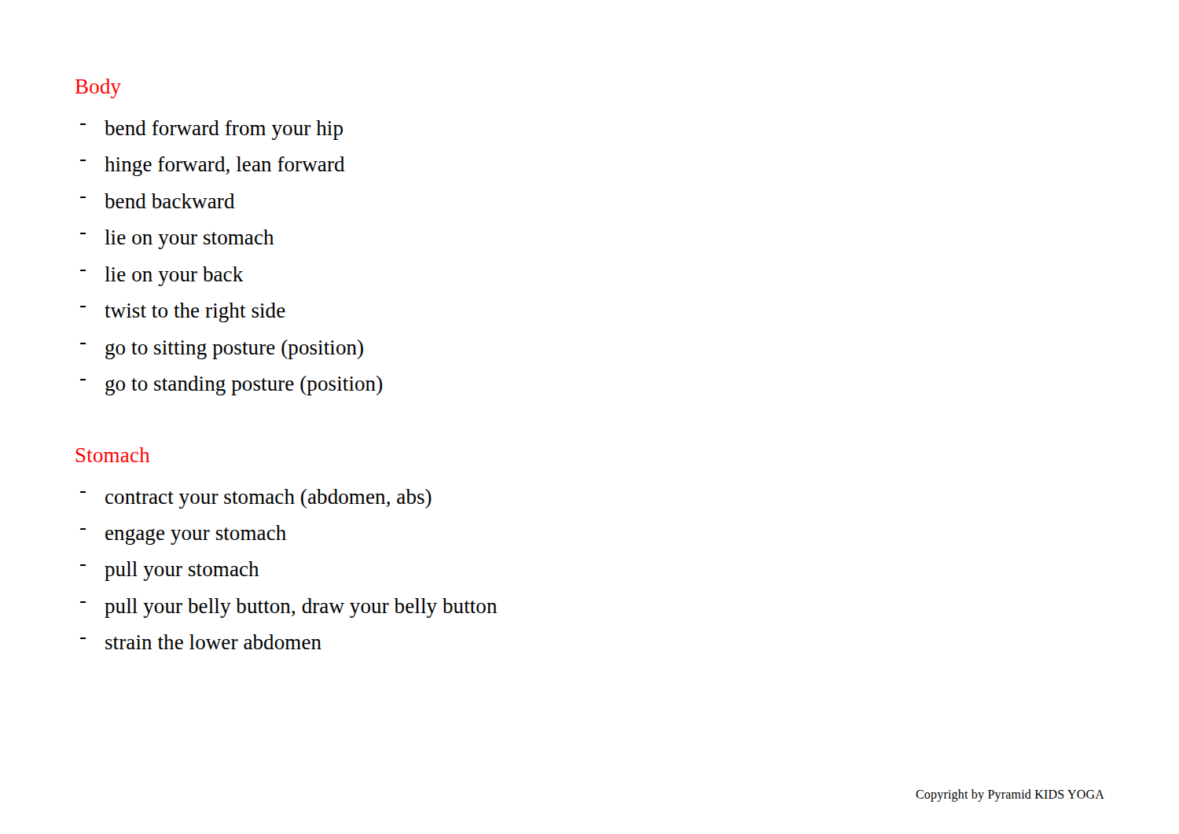Body
bend forward from your hip
hinge forward, lean forward
bend backward
lie on your stomach
lie on your back
twist to the right side
go to sitting posture (position)
go to standing posture (position)
Stomach
contract your stomach (abdomen, abs)
engage your stomach
pull your stomach
pull your belly button, draw your belly button
strain the lower abdomen
Copyright by Pyramid KIDS YOGA